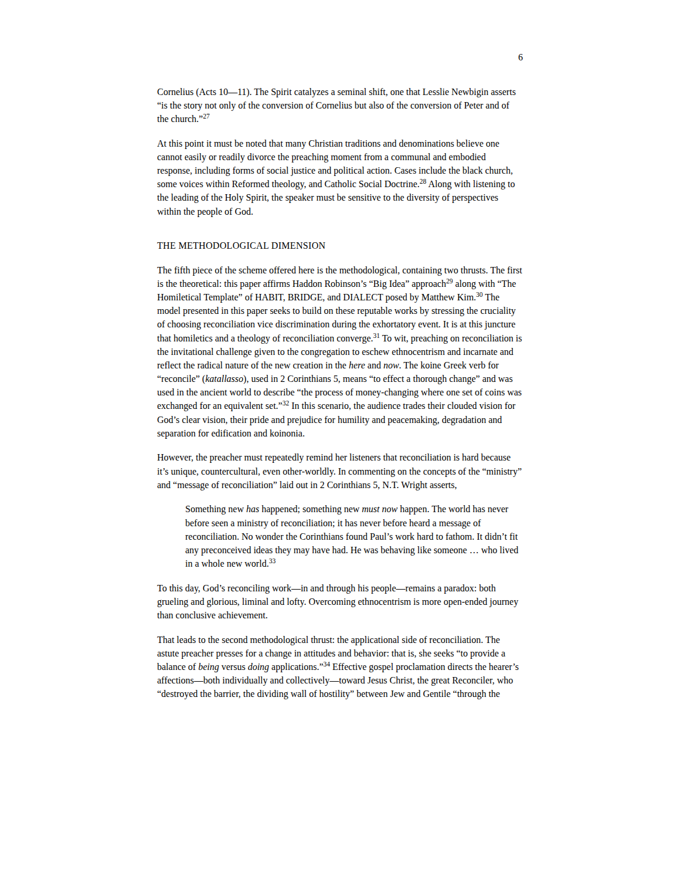6
Cornelius (Acts 10—11). The Spirit catalyzes a seminal shift, one that Lesslie Newbigin asserts “is the story not only of the conversion of Cornelius but also of the conversion of Peter and of the church.”27
At this point it must be noted that many Christian traditions and denominations believe one cannot easily or readily divorce the preaching moment from a communal and embodied response, including forms of social justice and political action. Cases include the black church, some voices within Reformed theology, and Catholic Social Doctrine.28 Along with listening to the leading of the Holy Spirit, the speaker must be sensitive to the diversity of perspectives within the people of God.
The Methodological Dimension
The fifth piece of the scheme offered here is the methodological, containing two thrusts. The first is the theoretical: this paper affirms Haddon Robinson’s “Big Idea” approach29 along with “The Homiletical Template” of HABIT, BRIDGE, and DIALECT posed by Matthew Kim.30 The model presented in this paper seeks to build on these reputable works by stressing the cruciality of choosing reconciliation vice discrimination during the exhortatory event. It is at this juncture that homiletics and a theology of reconciliation converge.31 To wit, preaching on reconciliation is the invitational challenge given to the congregation to eschew ethnocentrism and incarnate and reflect the radical nature of the new creation in the here and now. The koine Greek verb for “reconcile” (katallasso), used in 2 Corinthians 5, means “to effect a thorough change” and was used in the ancient world to describe “the process of money-changing where one set of coins was exchanged for an equivalent set.”32 In this scenario, the audience trades their clouded vision for God’s clear vision, their pride and prejudice for humility and peacemaking, degradation and separation for edification and koinonia.
However, the preacher must repeatedly remind her listeners that reconciliation is hard because it’s unique, countercultural, even other-worldly. In commenting on the concepts of the “ministry” and “message of reconciliation” laid out in 2 Corinthians 5, N.T. Wright asserts,
Something new has happened; something new must now happen. The world has never before seen a ministry of reconciliation; it has never before heard a message of reconciliation. No wonder the Corinthians found Paul’s work hard to fathom. It didn’t fit any preconceived ideas they may have had. He was behaving like someone … who lived in a whole new world.33
To this day, God’s reconciling work—in and through his people—remains a paradox: both grueling and glorious, liminal and lofty. Overcoming ethnocentrism is more open-ended journey than conclusive achievement.
That leads to the second methodological thrust: the applicational side of reconciliation. The astute preacher presses for a change in attitudes and behavior: that is, she seeks “to provide a balance of being versus doing applications.”34 Effective gospel proclamation directs the hearer’s affections—both individually and collectively—toward Jesus Christ, the great Reconciler, who “destroyed the barrier, the dividing wall of hostility” between Jew and Gentile “through the